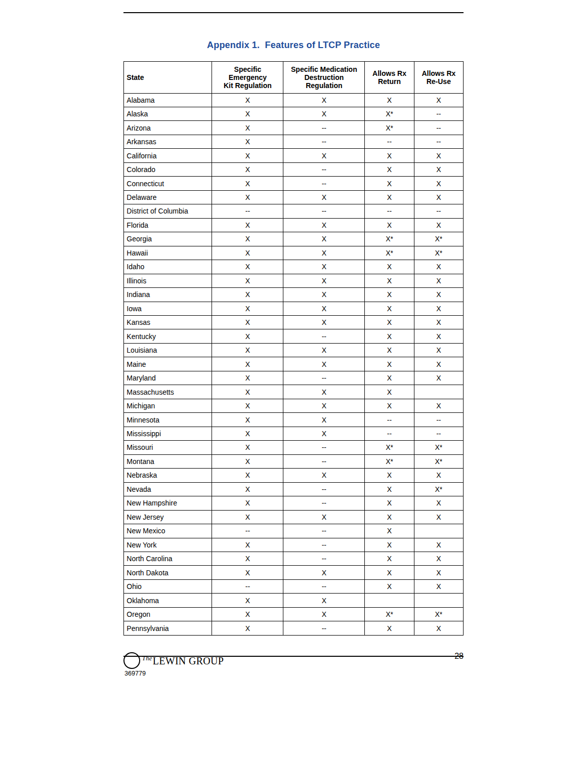Appendix 1. Features of LTCP Practice
| State | Specific Emergency Kit Regulation | Specific Medication Destruction Regulation | Allows Rx Return | Allows Rx Re-Use |
| --- | --- | --- | --- | --- |
| Alabama | X | X | X | X |
| Alaska | X | X | X* | -- |
| Arizona | X | -- | X* | -- |
| Arkansas | X | -- | -- | -- |
| California | X | X | X | X |
| Colorado | X | -- | X | X |
| Connecticut | X | -- | X | X |
| Delaware | X | X | X | X |
| District of Columbia | -- | -- | -- | -- |
| Florida | X | X | X | X |
| Georgia | X | X | X* | X* |
| Hawaii | X | X | X* | X* |
| Idaho | X | X | X | X |
| Illinois | X | X | X | X |
| Indiana | X | X | X | X |
| Iowa | X | X | X | X |
| Kansas | X | X | X | X |
| Kentucky | X | -- | X | X |
| Louisiana | X | X | X | X |
| Maine | X | X | X | X |
| Maryland | X | -- | X | X |
| Massachusetts | X | X | X | |
| Michigan | X | X | X | X |
| Minnesota | X | X | -- | -- |
| Mississippi | X | X | -- | -- |
| Missouri | X | -- | X* | X* |
| Montana | X | -- | X* | X* |
| Nebraska | X | X | X | X |
| Nevada | X | -- | X | X* |
| New Hampshire | X | -- | X | X |
| New Jersey | X | X | X | X |
| New Mexico | -- | -- | X | |
| New York | X | -- | X | X |
| North Carolina | X | -- | X | X |
| North Dakota | X | X | X | X |
| Ohio | -- | -- | X | X |
| Oklahoma | X | X | | |
| Oregon | X | X | X* | X* |
| Pennsylvania | X | -- | X | X |
The LEWIN GROUP
369779
28